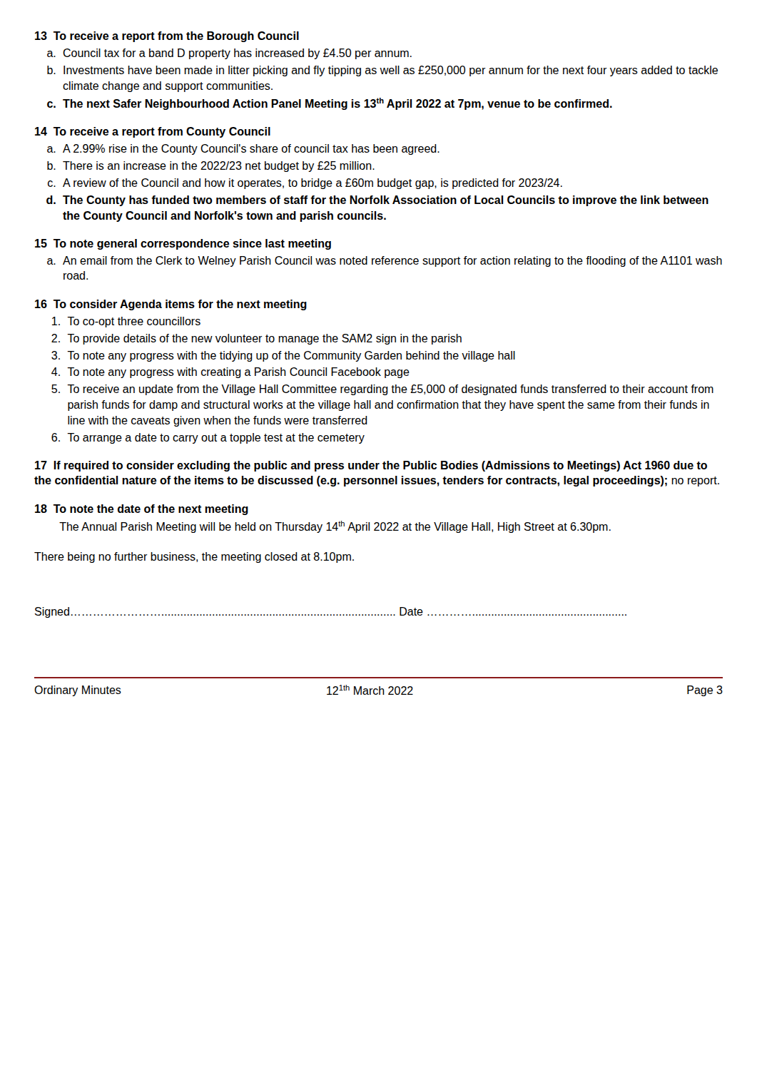13 To receive a report from the Borough Council
Council tax for a band D property has increased by £4.50 per annum.
Investments have been made in litter picking and fly tipping as well as £250,000 per annum for the next four years added to tackle climate change and support communities.
The next Safer Neighbourhood Action Panel Meeting is 13th April 2022 at 7pm, venue to be confirmed.
14 To receive a report from County Council
A 2.99% rise in the County Council's share of council tax has been agreed.
There is an increase in the 2022/23 net budget by £25 million.
A review of the Council and how it operates, to bridge a £60m budget gap, is predicted for 2023/24.
The County has funded two members of staff for the Norfolk Association of Local Councils to improve the link between the County Council and Norfolk's town and parish councils.
15 To note general correspondence since last meeting
An email from the Clerk to Welney Parish Council was noted reference support for action relating to the flooding of the A1101 wash road.
16 To consider Agenda items for the next meeting
To co-opt three councillors
To provide details of the new volunteer to manage the SAM2 sign in the parish
To note any progress with the tidying up of the Community Garden behind the village hall
To note any progress with creating a Parish Council Facebook page
To receive an update from the Village Hall Committee regarding the £5,000 of designated funds transferred to their account from parish funds for damp and structural works at the village hall and confirmation that they have spent the same from their funds in line with the caveats given when the funds were transferred
To arrange a date to carry out a topple test at the cemetery
17 If required to consider excluding the public and press under the Public Bodies (Admissions to Meetings) Act 1960 due to the confidential nature of the items to be discussed (e.g. personnel issues, tenders for contracts, legal proceedings); no report.
18 To note the date of the next meeting
The Annual Parish Meeting will be held on Thursday 14th April 2022 at the Village Hall, High Street at 6.30pm.
There being no further business, the meeting closed at 8.10pm.
Signed…………………….......................................................................... Date ………….................................................
Ordinary Minutes
121th March 2022
Page 3